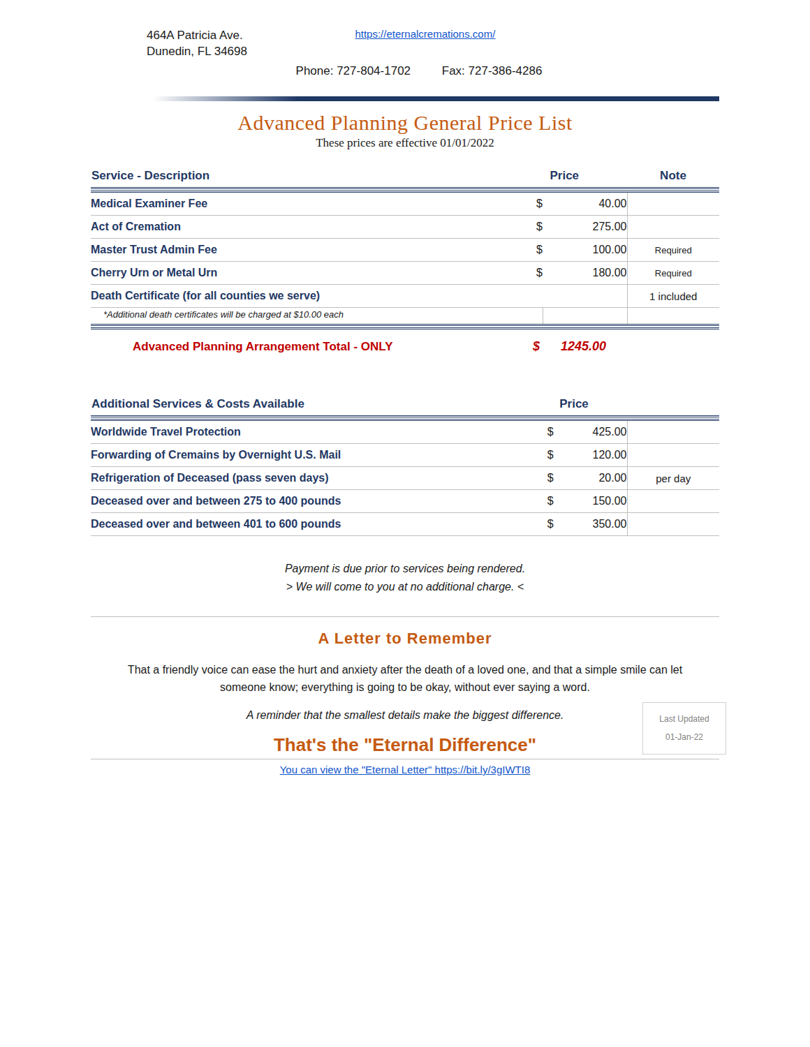464A Patricia Ave.
Dunedin, FL 34698
https://eternalcremations.com/
Phone: 727-804-1702 Fax: 727-386-4286
Advanced Planning General Price List
These prices are effective 01/01/2022
| Service - Description | Price | Note |
| --- | --- | --- |
| Medical Examiner Fee | $ | 40.00 | |
| Act of Cremation | $ | 275.00 | |
| Master Trust Admin Fee | $ | 100.00 | Required |
| Cherry Urn or Metal Urn | $ | 180.00 | Required |
| Death Certificate (for all counties we serve) | | | 1 included |
| *Additional death certificates will be charged at $10.00 each | | | |
| Advanced Planning Arrangement Total - ONLY | $ | 1245.00 | |
| Additional Services & Costs Available | Price | |
| --- | --- | --- |
| Worldwide Travel Protection | $ | 425.00 | |
| Forwarding of Cremains by Overnight U.S. Mail | $ | 120.00 | |
| Refrigeration of Deceased (pass seven days) | $ | 20.00 | per day |
| Deceased over and between 275 to 400 pounds | $ | 150.00 | |
| Deceased over and between 401 to 600 pounds | $ | 350.00 | |
Payment is due prior to services being rendered.
> We will come to you at no additional charge. <
A Letter to Remember
That a friendly voice can ease the hurt and anxiety after the death of a loved one, and that a simple smile can let someone know; everything is going to be okay, without ever saying a word.
A reminder that the smallest details make the biggest difference.
That's the "Eternal Difference"
You can view the "Eternal Letter" https://bit.ly/3gIWTI8
Last Updated
01-Jan-22